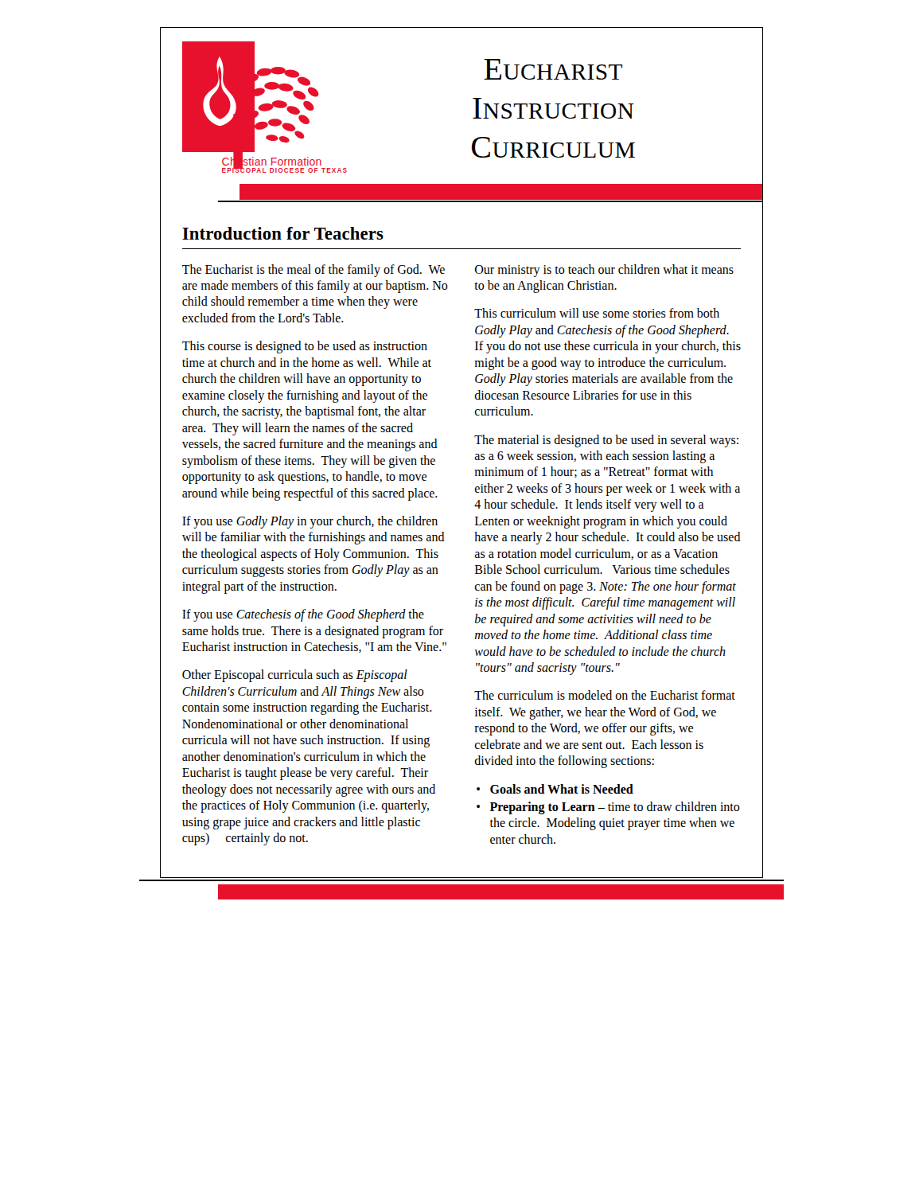Christian Formation
Episcopal Diocese of Texas
EUCHARIST
INSTRUCTION
CURRICULUM
Introduction for Teachers
The Eucharist is the meal of the family of God. We are made members of this family at our baptism. No child should remember a time when they were excluded from the Lord's Table.
This course is designed to be used as instruction time at church and in the home as well. While at church the children will have an opportunity to examine closely the furnishing and layout of the church, the sacristy, the baptismal font, the altar area. They will learn the names of the sacred vessels, the sacred furniture and the meanings and symbolism of these items. They will be given the opportunity to ask questions, to handle, to move around while being respectful of this sacred place.
If you use Godly Play in your church, the children will be familiar with the furnishings and names and the theological aspects of Holy Communion. This curriculum suggests stories from Godly Play as an integral part of the instruction.
If you use Catechesis of the Good Shepherd the same holds true. There is a designated program for Eucharist instruction in Catechesis, "I am the Vine."
Other Episcopal curricula such as Episcopal Children's Curriculum and All Things New also contain some instruction regarding the Eucharist. Nondenominational or other denominational curricula will not have such instruction. If using another denomination's curriculum in which the Eucharist is taught please be very careful. Their theology does not necessarily agree with ours and the practices of Holy Communion (i.e. quarterly, using grape juice and crackers and little plastic cups) certainly do not.
Our ministry is to teach our children what it means to be an Anglican Christian.
This curriculum will use some stories from both Godly Play and Catechesis of the Good Shepherd. If you do not use these curricula in your church, this might be a good way to introduce the curriculum. Godly Play stories materials are available from the diocesan Resource Libraries for use in this curriculum.
The material is designed to be used in several ways: as a 6 week session, with each session lasting a minimum of 1 hour; as a "Retreat" format with either 2 weeks of 3 hours per week or 1 week with a 4 hour schedule. It lends itself very well to a Lenten or weeknight program in which you could have a nearly 2 hour schedule. It could also be used as a rotation model curriculum, or as a Vacation Bible School curriculum. Various time schedules can be found on page 3. Note: The one hour format is the most difficult. Careful time management will be required and some activities will need to be moved to the home time. Additional class time would have to be scheduled to include the church "tours" and sacristy "tours."
The curriculum is modeled on the Eucharist format itself. We gather, we hear the Word of God, we respond to the Word, we offer our gifts, we celebrate and we are sent out. Each lesson is divided into the following sections:
Goals and What is Needed
Preparing to Learn – time to draw children into the circle. Modeling quiet prayer time when we enter church.